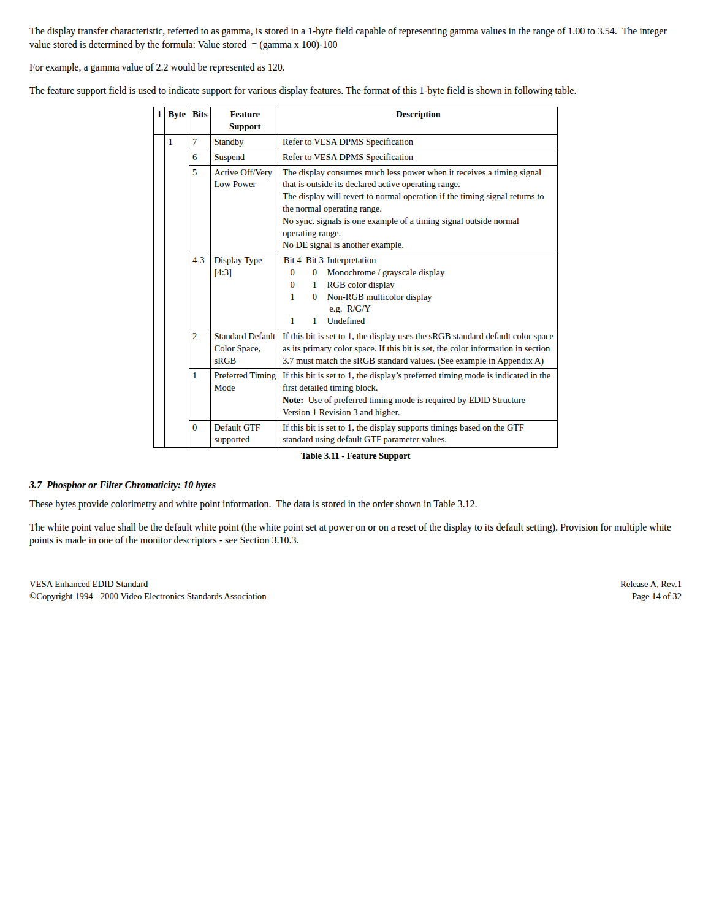The display transfer characteristic, referred to as gamma, is stored in a 1-byte field capable of representing gamma values in the range of 1.00 to 3.54. The integer value stored is determined by the formula: Value stored = (gamma x 100)-100
For example, a gamma value of 2.2 would be represented as 120.
The feature support field is used to indicate support for various display features. The format of this 1-byte field is shown in following table.
| 1 | Byte | Bits | Feature Support | Description |
| --- | --- | --- | --- | --- |
| | 1 | 7 | Standby | Refer to VESA DPMS Specification |
| 6 | Suspend | Refer to VESA DPMS Specification |
| 5 | Active Off/Very Low Power | The display consumes much less power when it receives a timing signal that is outside its declared active operating range. The display will revert to normal operation if the timing signal returns to the normal operating range. No sync. signals is one example of a timing signal outside normal operating range. No DE signal is another example. |
| 4-3 | Display Type [4:3] | / Bit 4 / Bit 3 / Interpretation / / 0 / 0 / Monochrome / grayscale display / / 0 / 1 / RGB color display / / 1 / 0 / Non-RGB multicolor display e.g. R/G/Y / / 1 / 1 / Undefined / |
| 2 | Standard Default Color Space, sRGB | If this bit is set to 1, the display uses the sRGB standard default color space as its primary color space. If this bit is set, the color information in section 3.7 must match the sRGB standard values. (See example in Appendix A) |
| 1 | Preferred Timing Mode | If this bit is set to 1, the display’s preferred timing mode is indicated in the first detailed timing block. Note: Use of preferred timing mode is required by EDID Structure Version 1 Revision 3 and higher. |
| 0 | Default GTF supported | If this bit is set to 1, the display supports timings based on the GTF standard using default GTF parameter values. |
Table 3.11 - Feature Support
3.7 Phosphor or Filter Chromaticity: 10 bytes
These bytes provide colorimetry and white point information. The data is stored in the order shown in Table 3.12.
The white point value shall be the default white point (the white point set at power on or on a reset of the display to its default setting). Provision for multiple white points is made in one of the monitor descriptors - see Section 3.10.3.
| VESA Enhanced EDID Standard | Release A, Rev.1 |
| ©Copyright 1994 - 2000 Video Electronics Standards Association | Page 14 of 32 |